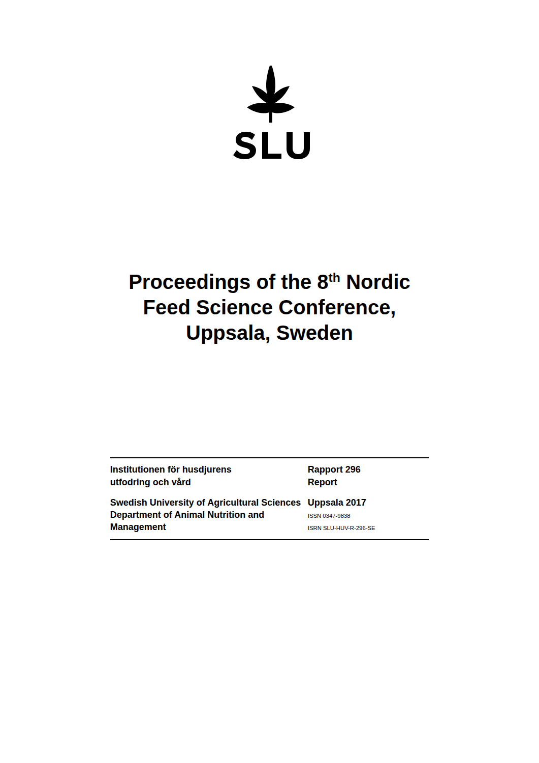Proceedings of the 8th Nordic Feed Science Conference, Uppsala, Sweden
| Institutionen för husdjurens utfodring och vård | Rapport 296 Report |
| Swedish University of Agricultural Sciences Department of Animal Nutrition and Management | Uppsala 2017 ISSN 0347-9838 ISRN SLU-HUV-R-296-SE |